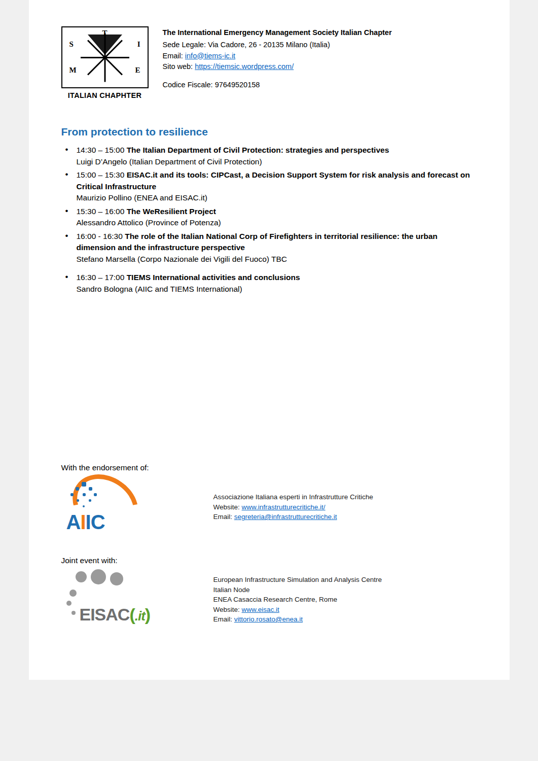T S I M E
ITALIAN CHAPHTER
The International Emergency Management Society Italian Chapter
Sede Legale: Via Cadore, 26 - 20135 Milano (Italia)
Email: info@tiems-ic.it
Sito web: https://tiemsic.wordpress.com/
Codice Fiscale: 97649520158
From protection to resilience
14:30 – 15:00 The Italian Department of Civil Protection: strategies and perspectives Luigi D’Angelo (Italian Department of Civil Protection)
15:00 – 15:30 EISAC.it and its tools: CIPCast, a Decision Support System for risk analysis and forecast on Critical Infrastructure Maurizio Pollino (ENEA and EISAC.it)
15:30 – 16:00 The WeResilient Project Alessandro Attolico (Province of Potenza)
16:00 - 16:30 The role of the Italian National Corp of Firefighters in territorial resilience: the urban dimension and the infrastructure perspective Stefano Marsella (Corpo Nazionale dei Vigili del Fuoco) TBC
16:30 – 17:00 TIEMS International activities and conclusions Sandro Bologna (AIIC and TIEMS International)
With the endorsement of:
AIIC
Associazione Italiana esperti in Infrastrutture Critiche
Website: www.infrastrutturecritiche.it/
Email: segreteria@infrastrutturecritiche.it
Joint event with:
EISAC(.it)
European Infrastructure Simulation and Analysis Centre
Italian Node
ENEA Casaccia Research Centre, Rome
Website: www.eisac.it
Email: vittorio.rosato@enea.it